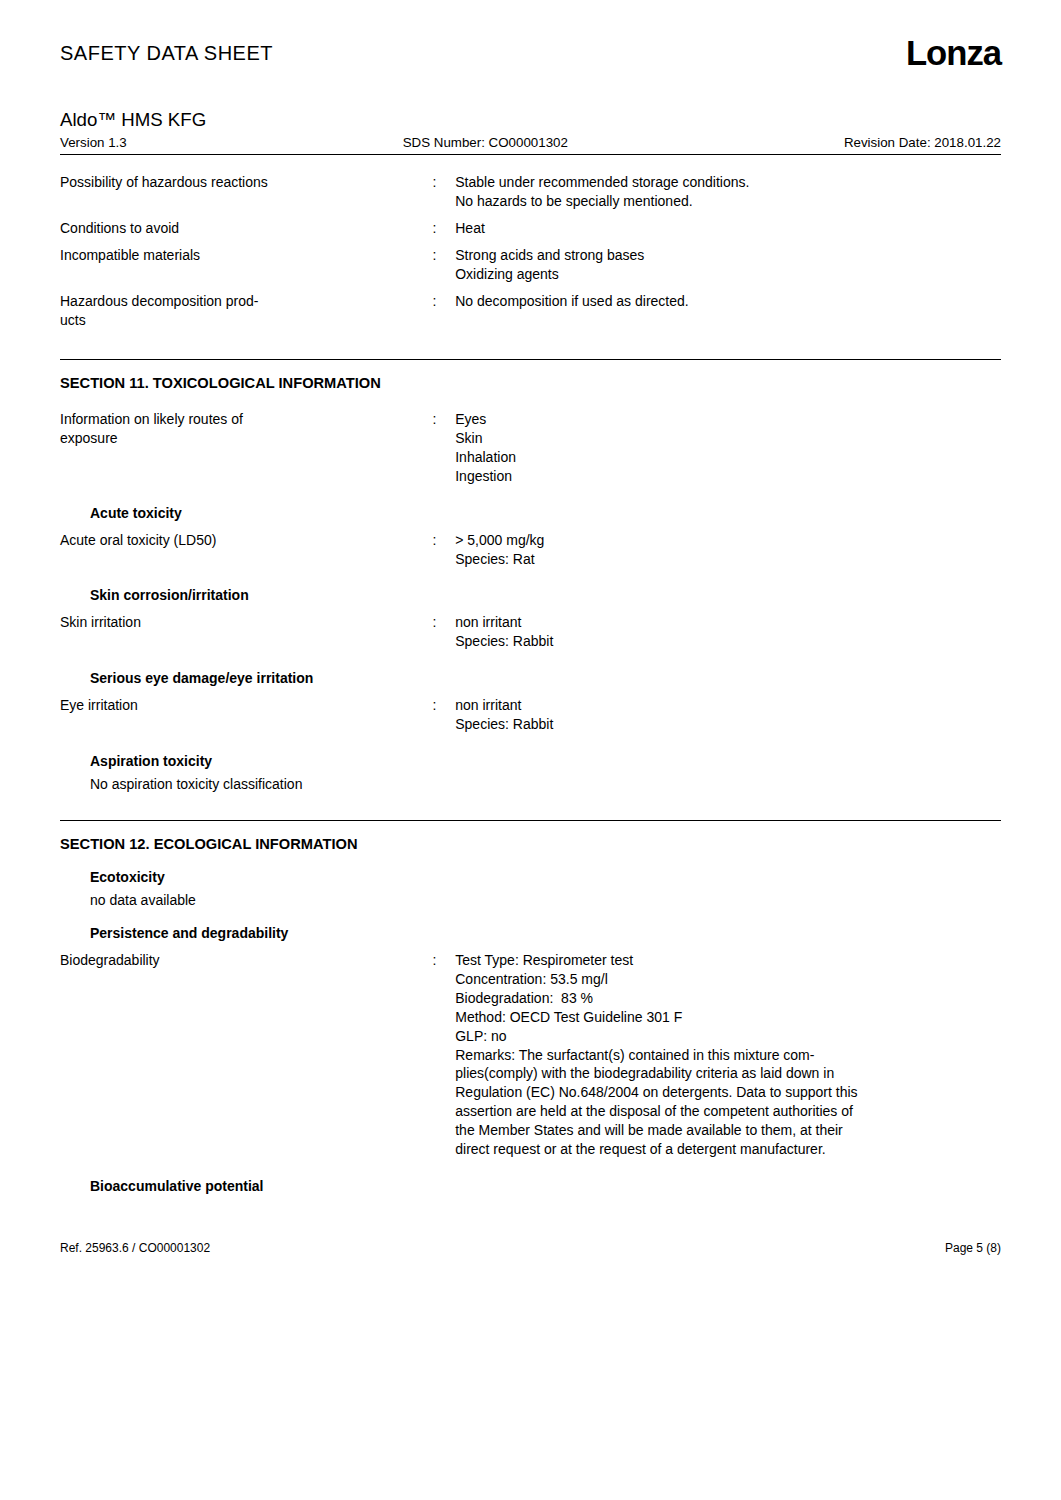Lonza
SAFETY DATA SHEET
Aldo™ HMS KFG
Version 1.3 SDS Number: CO00001302 Revision Date: 2018.01.22
| Possibility of hazardous reactions | : | Stable under recommended storage conditions. No hazards to be specially mentioned. |
| Conditions to avoid | : | Heat |
| Incompatible materials | : | Strong acids and strong bases Oxidizing agents |
| Hazardous decomposition prod- ucts | : | No decomposition if used as directed. |
SECTION 11. TOXICOLOGICAL INFORMATION
| Information on likely routes of exposure | : | Eyes Skin Inhalation Ingestion |
Acute toxicity
| Acute oral toxicity (LD50) | : | > 5,000 mg/kg Species: Rat |
Skin corrosion/irritation
| Skin irritation | : | non irritant Species: Rabbit |
Serious eye damage/eye irritation
| Eye irritation | : | non irritant Species: Rabbit |
Aspiration toxicity
No aspiration toxicity classification
SECTION 12. ECOLOGICAL INFORMATION
Ecotoxicity
no data available
Persistence and degradability
| Biodegradability | : | Test Type: Respirometer test Concentration: 53.5 mg/l Biodegradation: 83 % Method: OECD Test Guideline 301 F GLP: no Remarks: The surfactant(s) contained in this mixture com- plies(comply) with the biodegradability criteria as laid down in Regulation (EC) No.648/2004 on detergents. Data to support this assertion are held at the disposal of the competent authorities of the Member States and will be made available to them, at their direct request or at the request of a detergent manufacturer. |
Bioaccumulative potential
Ref. 25963.6 / CO00001302 Page 5 (8)